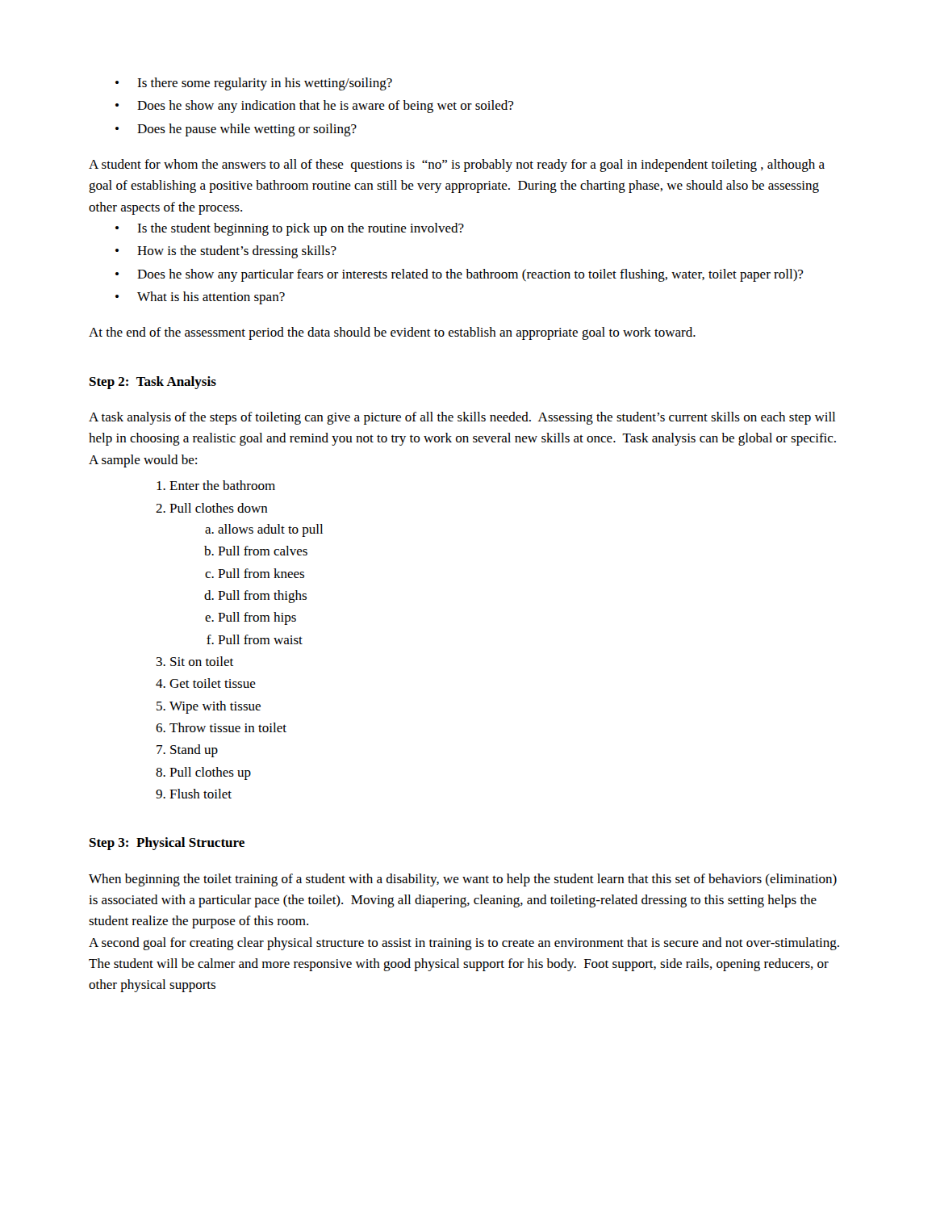Is there some regularity in his wetting/soiling?
Does he show any indication that he is aware of being wet or soiled?
Does he pause while wetting or soiling?
A student for whom the answers to all of these questions is “no” is probably not ready for a goal in independent toileting , although a goal of establishing a positive bathroom routine can still be very appropriate. During the charting phase, we should also be assessing other aspects of the process.
Is the student beginning to pick up on the routine involved?
How is the student’s dressing skills?
Does he show any particular fears or interests related to the bathroom (reaction to toilet flushing, water, toilet paper roll)?
What is his attention span?
At the end of the assessment period the data should be evident to establish an appropriate goal to work toward.
Step 2: Task Analysis
A task analysis of the steps of toileting can give a picture of all the skills needed. Assessing the student’s current skills on each step will help in choosing a realistic goal and remind you not to try to work on several new skills at once. Task analysis can be global or specific. A sample would be:
Enter the bathroom
Pull clothes down
allows adult to pull
Pull from calves
Pull from knees
Pull from thighs
Pull from hips
Pull from waist
Sit on toilet
Get toilet tissue
Wipe with tissue
Throw tissue in toilet
Stand up
Pull clothes up
Flush toilet
Step 3: Physical Structure
When beginning the toilet training of a student with a disability, we want to help the student learn that this set of behaviors (elimination) is associated with a particular pace (the toilet). Moving all diapering, cleaning, and toileting-related dressing to this setting helps the student realize the purpose of this room.
A second goal for creating clear physical structure to assist in training is to create an environment that is secure and not over-stimulating. The student will be calmer and more responsive with good physical support for his body. Foot support, side rails, opening reducers, or other physical supports